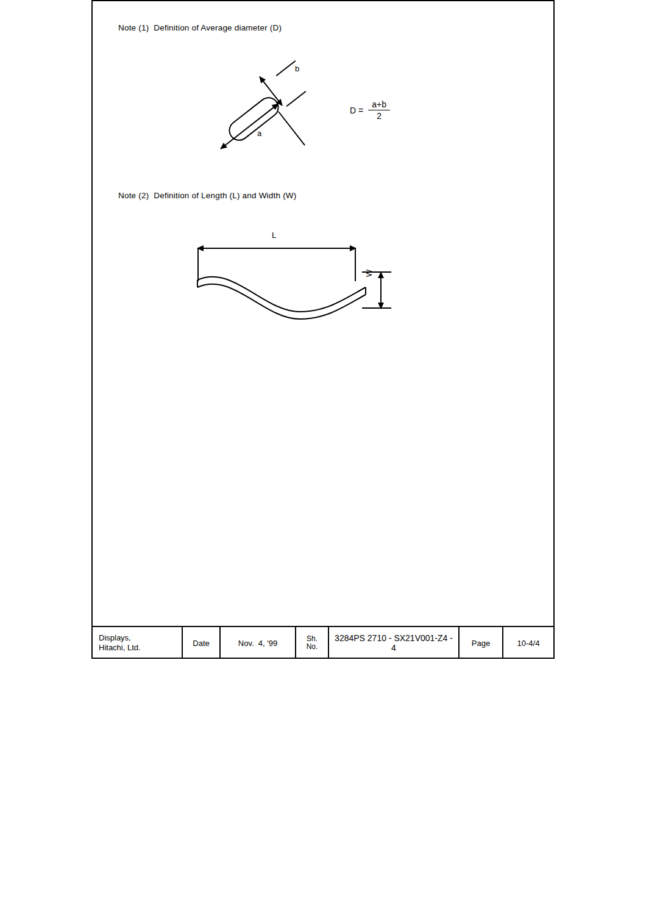Note (1) Definition of Average diameter (D)
a
b
D = a+b 2
Note (2) Definition of Length (L) and Width (W)
L
W
| Displays, Hitachi, Ltd. | Date | Nov. 4, '99 | Sh. No. | 3284PS 2710 - SX21V001-Z4 - 4 | Page | 10-4/4 |